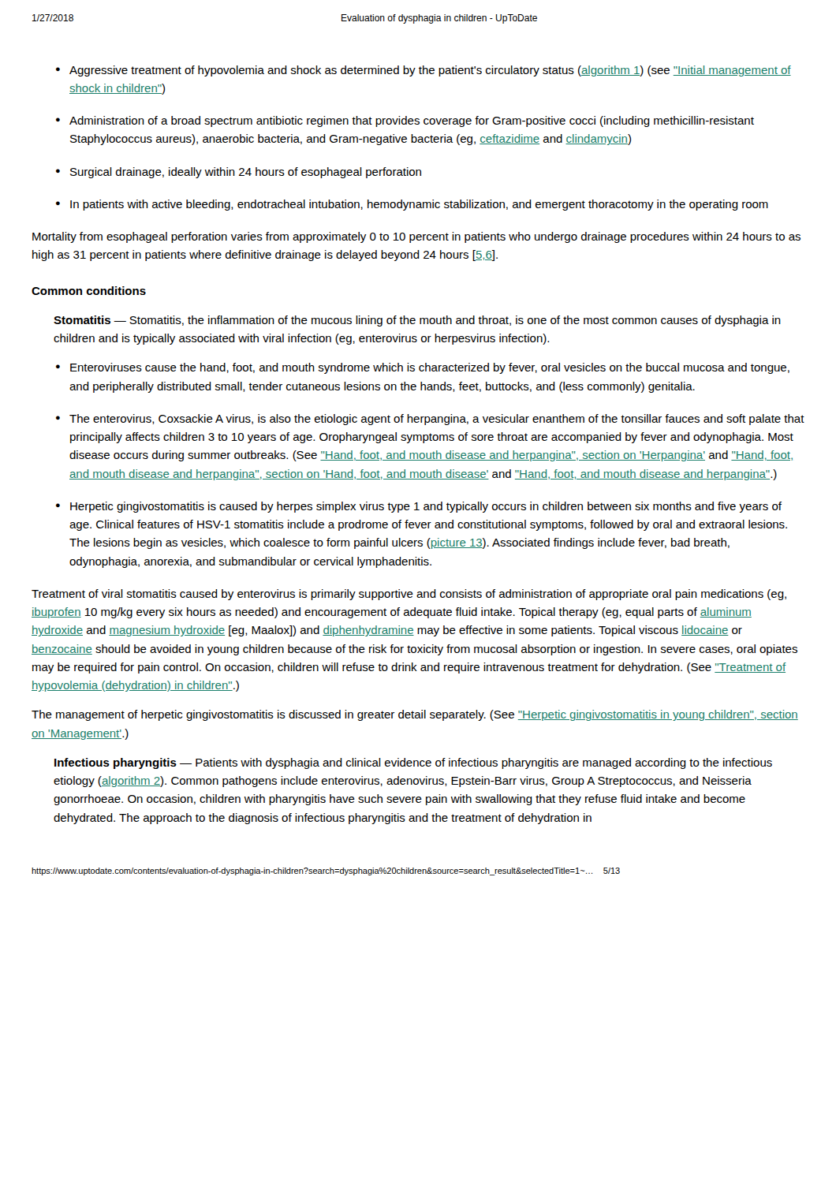1/27/2018
Evaluation of dysphagia in children - UpToDate
Aggressive treatment of hypovolemia and shock as determined by the patient's circulatory status (algorithm 1) (see "Initial management of shock in children")
Administration of a broad spectrum antibiotic regimen that provides coverage for Gram-positive cocci (including methicillin-resistant Staphylococcus aureus), anaerobic bacteria, and Gram-negative bacteria (eg, ceftazidime and clindamycin)
Surgical drainage, ideally within 24 hours of esophageal perforation
In patients with active bleeding, endotracheal intubation, hemodynamic stabilization, and emergent thoracotomy in the operating room
Mortality from esophageal perforation varies from approximately 0 to 10 percent in patients who undergo drainage procedures within 24 hours to as high as 31 percent in patients where definitive drainage is delayed beyond 24 hours [5,6].
Common conditions
Stomatitis — Stomatitis, the inflammation of the mucous lining of the mouth and throat, is one of the most common causes of dysphagia in children and is typically associated with viral infection (eg, enterovirus or herpesvirus infection).
Enteroviruses cause the hand, foot, and mouth syndrome which is characterized by fever, oral vesicles on the buccal mucosa and tongue, and peripherally distributed small, tender cutaneous lesions on the hands, feet, buttocks, and (less commonly) genitalia.
The enterovirus, Coxsackie A virus, is also the etiologic agent of herpangina, a vesicular enanthem of the tonsillar fauces and soft palate that principally affects children 3 to 10 years of age. Oropharyngeal symptoms of sore throat are accompanied by fever and odynophagia. Most disease occurs during summer outbreaks. (See "Hand, foot, and mouth disease and herpangina", section on 'Herpangina' and "Hand, foot, and mouth disease and herpangina", section on 'Hand, foot, and mouth disease' and "Hand, foot, and mouth disease and herpangina".)
Herpetic gingivostomatitis is caused by herpes simplex virus type 1 and typically occurs in children between six months and five years of age. Clinical features of HSV-1 stomatitis include a prodrome of fever and constitutional symptoms, followed by oral and extraoral lesions. The lesions begin as vesicles, which coalesce to form painful ulcers (picture 13). Associated findings include fever, bad breath, odynophagia, anorexia, and submandibular or cervical lymphadenitis.
Treatment of viral stomatitis caused by enterovirus is primarily supportive and consists of administration of appropriate oral pain medications (eg, ibuprofen 10 mg/kg every six hours as needed) and encouragement of adequate fluid intake. Topical therapy (eg, equal parts of aluminum hydroxide and magnesium hydroxide [eg, Maalox]) and diphenhydramine may be effective in some patients. Topical viscous lidocaine or benzocaine should be avoided in young children because of the risk for toxicity from mucosal absorption or ingestion. In severe cases, oral opiates may be required for pain control. On occasion, children will refuse to drink and require intravenous treatment for dehydration. (See "Treatment of hypovolemia (dehydration) in children".)
The management of herpetic gingivostomatitis is discussed in greater detail separately. (See "Herpetic gingivostomatitis in young children", section on 'Management'.)
Infectious pharyngitis — Patients with dysphagia and clinical evidence of infectious pharyngitis are managed according to the infectious etiology (algorithm 2). Common pathogens include enterovirus, adenovirus, Epstein-Barr virus, Group A Streptococcus, and Neisseria gonorrhoeae. On occasion, children with pharyngitis have such severe pain with swallowing that they refuse fluid intake and become dehydrated. The approach to the diagnosis of infectious pharyngitis and the treatment of dehydration in
https://www.uptodate.com/contents/evaluation-of-dysphagia-in-children?search=dysphagia%20children&source=search_result&selectedTitle=1~… 5/13